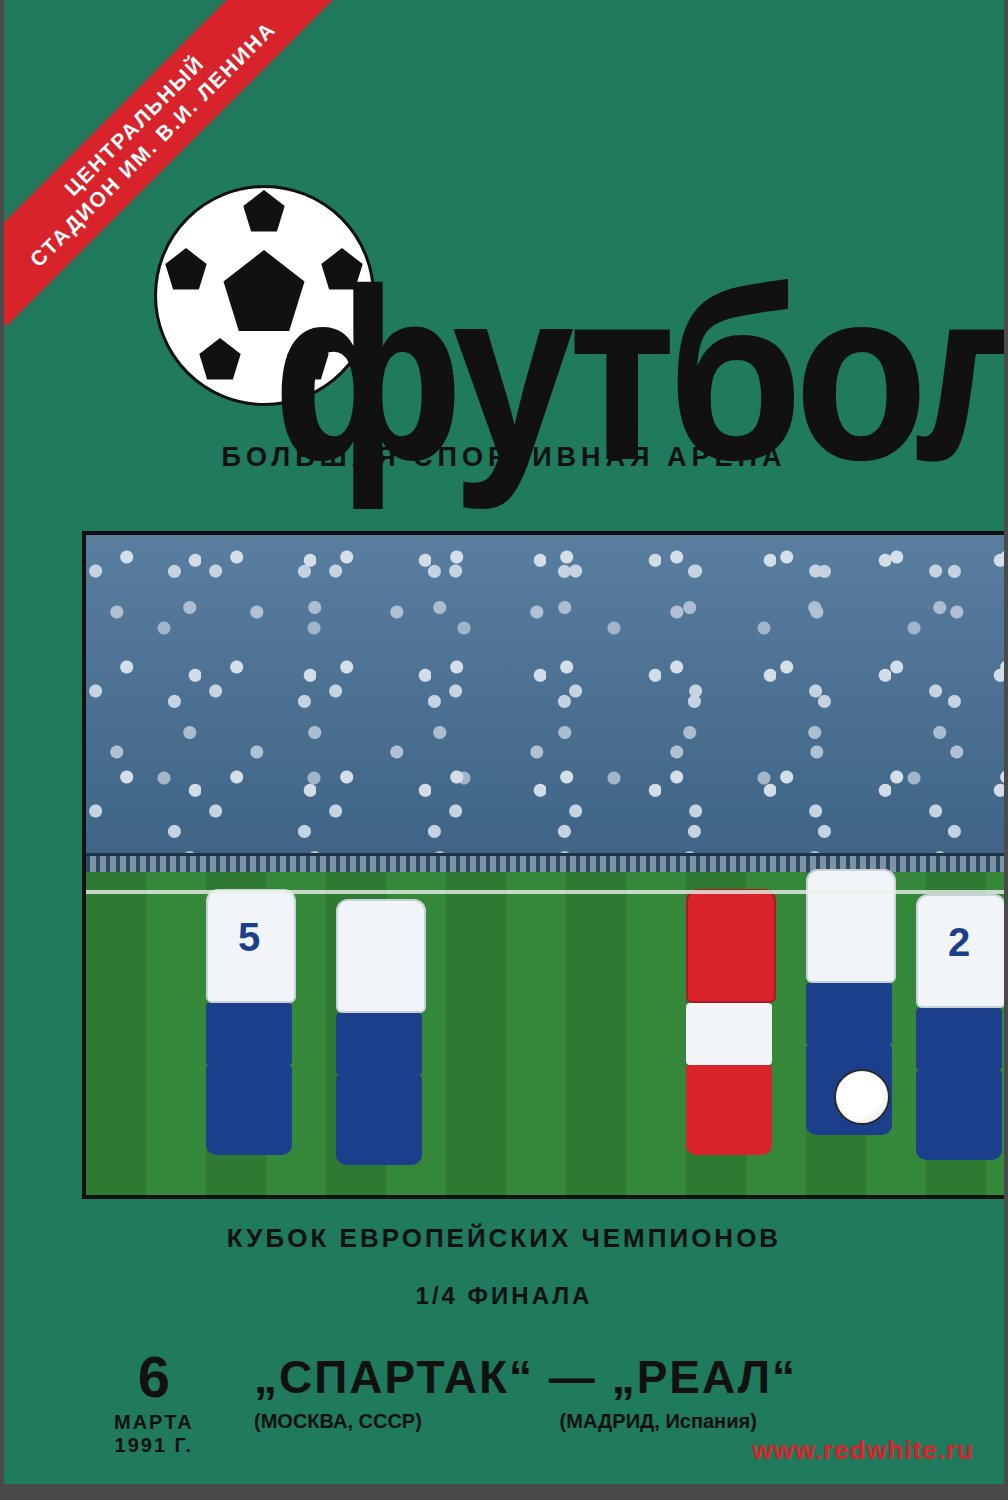Центральный стадион им. В.И. Ленина
футбол
Большая спортивная арена
5
2
Кубок европейских чемпионов
1/4 финала
6
марта
1991 г.
„СПАРТАК“ — „РЕАЛ“
(МОСКВА, СССР) (МАДРИД, Испания)
www.redwhite.ru